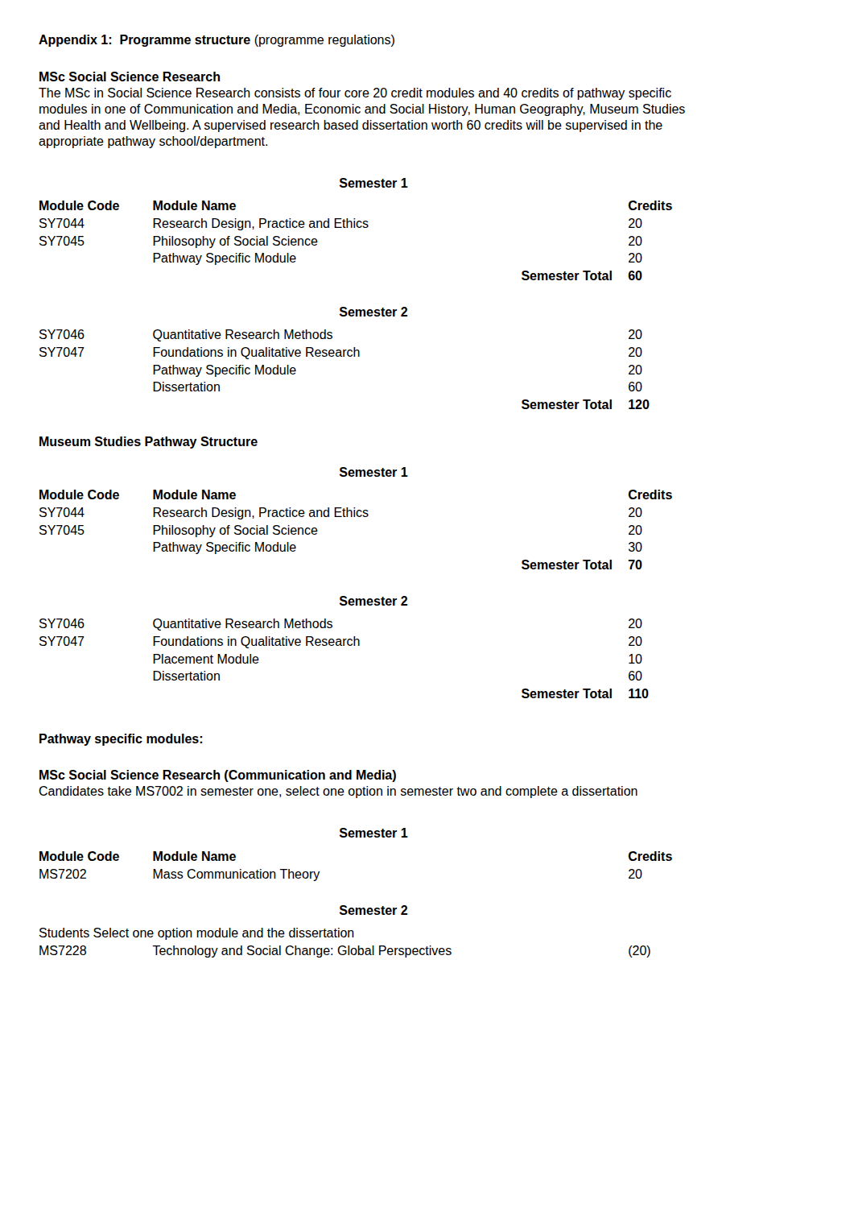Appendix 1: Programme structure (programme regulations)
MSc Social Science Research
The MSc in Social Science Research consists of four core 20 credit modules and 40 credits of pathway specific modules in one of Communication and Media, Economic and Social History, Human Geography, Museum Studies and Health and Wellbeing. A supervised research based dissertation worth 60 credits will be supervised in the appropriate pathway school/department.
Semester 1
| Module Code | Module Name | | Credits |
| --- | --- | --- | --- |
| SY7044 | Research Design, Practice and Ethics | | 20 |
| SY7045 | Philosophy of Social Science | | 20 |
| | Pathway Specific Module | | 20 |
| | | Semester Total | 60 |
Semester 2
| SY7046 | Quantitative Research Methods | | 20 |
| SY7047 | Foundations in Qualitative Research | | 20 |
| | Pathway Specific Module | | 20 |
| | Dissertation | | 60 |
| | | Semester Total | 120 |
Museum Studies Pathway Structure
Semester 1
| Module Code | Module Name | | Credits |
| --- | --- | --- | --- |
| SY7044 | Research Design, Practice and Ethics | | 20 |
| SY7045 | Philosophy of Social Science | | 20 |
| | Pathway Specific Module | | 30 |
| | | Semester Total | 70 |
Semester 2
| SY7046 | Quantitative Research Methods | | 20 |
| SY7047 | Foundations in Qualitative Research | | 20 |
| | Placement Module | | 10 |
| | Dissertation | | 60 |
| | | Semester Total | 110 |
Pathway specific modules:
MSc Social Science Research (Communication and Media)
Candidates take MS7002 in semester one, select one option in semester two and complete a dissertation
Semester 1
| Module Code | Module Name | | Credits |
| --- | --- | --- | --- |
| MS7202 | Mass Communication Theory | | 20 |
Semester 2
| Students Select one option module and the dissertation |
| MS7228 | Technology and Social Change: Global Perspectives | | (20) |